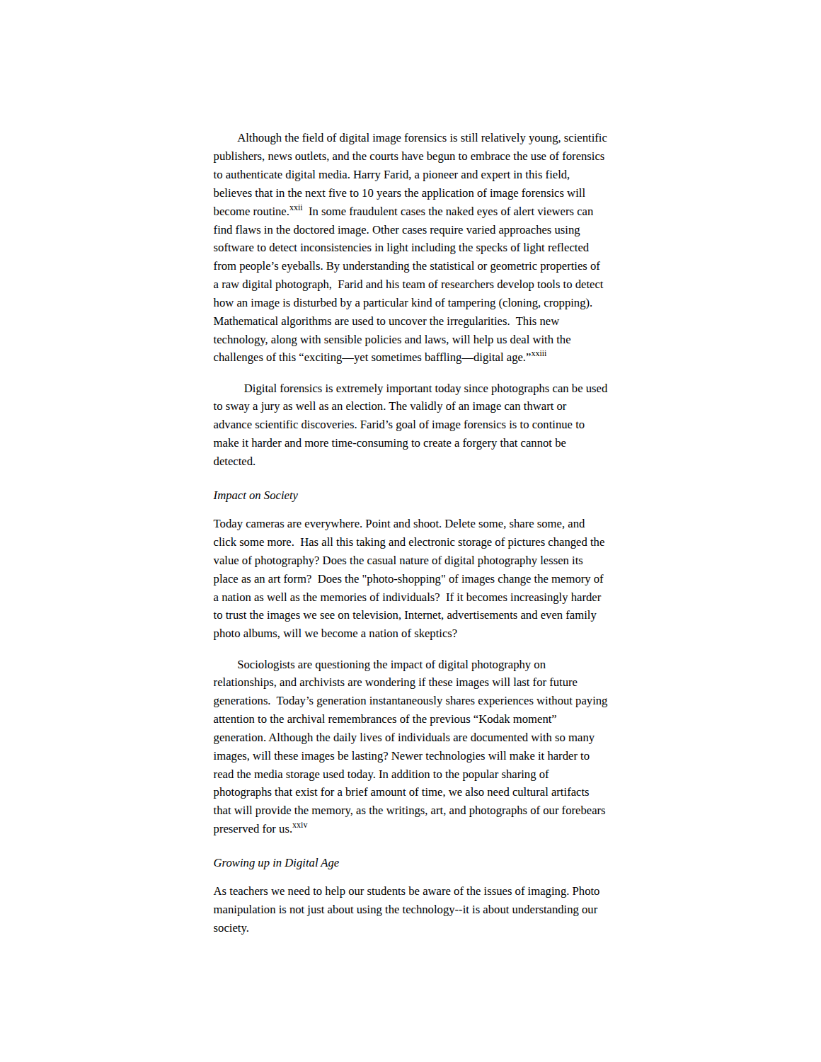Although the field of digital image forensics is still relatively young, scientific publishers, news outlets, and the courts have begun to embrace the use of forensics to authenticate digital media. Harry Farid, a pioneer and expert in this field, believes that in the next five to 10 years the application of image forensics will become routine.xxii In some fraudulent cases the naked eyes of alert viewers can find flaws in the doctored image. Other cases require varied approaches using software to detect inconsistencies in light including the specks of light reflected from people’s eyeballs. By understanding the statistical or geometric properties of a raw digital photograph, Farid and his team of researchers develop tools to detect how an image is disturbed by a particular kind of tampering (cloning, cropping). Mathematical algorithms are used to uncover the irregularities. This new technology, along with sensible policies and laws, will help us deal with the challenges of this “exciting—yet sometimes baffling—digital age.”xxiii
Digital forensics is extremely important today since photographs can be used to sway a jury as well as an election. The validly of an image can thwart or advance scientific discoveries. Farid’s goal of image forensics is to continue to make it harder and more time-consuming to create a forgery that cannot be detected.
Impact on Society
Today cameras are everywhere. Point and shoot. Delete some, share some, and click some more. Has all this taking and electronic storage of pictures changed the value of photography? Does the casual nature of digital photography lessen its place as an art form? Does the "photo-shopping" of images change the memory of a nation as well as the memories of individuals? If it becomes increasingly harder to trust the images we see on television, Internet, advertisements and even family photo albums, will we become a nation of skeptics?
Sociologists are questioning the impact of digital photography on relationships, and archivists are wondering if these images will last for future generations. Today’s generation instantaneously shares experiences without paying attention to the archival remembrances of the previous “Kodak moment” generation. Although the daily lives of individuals are documented with so many images, will these images be lasting? Newer technologies will make it harder to read the media storage used today. In addition to the popular sharing of photographs that exist for a brief amount of time, we also need cultural artifacts that will provide the memory, as the writings, art, and photographs of our forebears preserved for us.xxiv
Growing up in Digital Age
As teachers we need to help our students be aware of the issues of imaging. Photo manipulation is not just about using the technology--it is about understanding our society.